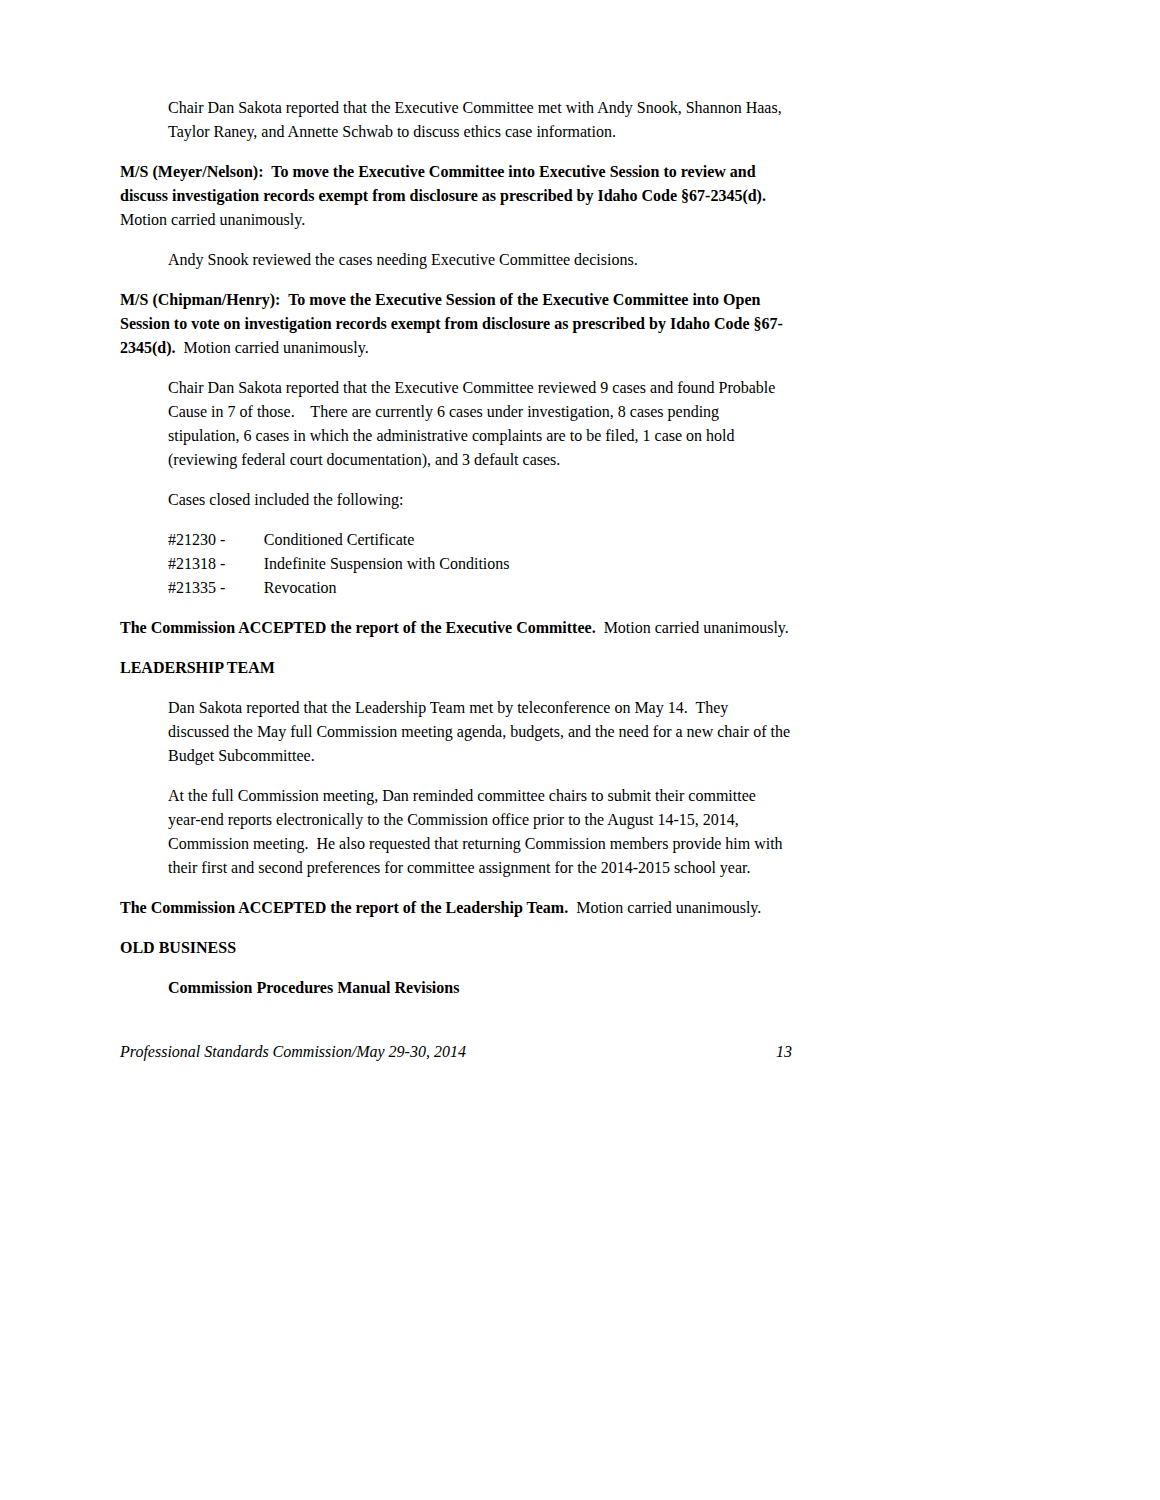Chair Dan Sakota reported that the Executive Committee met with Andy Snook, Shannon Haas, Taylor Raney, and Annette Schwab to discuss ethics case information.
M/S (Meyer/Nelson): To move the Executive Committee into Executive Session to review and discuss investigation records exempt from disclosure as prescribed by Idaho Code §67-2345(d). Motion carried unanimously.
Andy Snook reviewed the cases needing Executive Committee decisions.
M/S (Chipman/Henry): To move the Executive Session of the Executive Committee into Open Session to vote on investigation records exempt from disclosure as prescribed by Idaho Code §67-2345(d). Motion carried unanimously.
Chair Dan Sakota reported that the Executive Committee reviewed 9 cases and found Probable Cause in 7 of those. There are currently 6 cases under investigation, 8 cases pending stipulation, 6 cases in which the administrative complaints are to be filed, 1 case on hold (reviewing federal court documentation), and 3 default cases.
Cases closed included the following:
| #21230 - | Conditioned Certificate |
| #21318 - | Indefinite Suspension with Conditions |
| #21335 - | Revocation |
The Commission ACCEPTED the report of the Executive Committee. Motion carried unanimously.
Leadership Team
Dan Sakota reported that the Leadership Team met by teleconference on May 14. They discussed the May full Commission meeting agenda, budgets, and the need for a new chair of the Budget Subcommittee.
At the full Commission meeting, Dan reminded committee chairs to submit their committee year-end reports electronically to the Commission office prior to the August 14-15, 2014, Commission meeting. He also requested that returning Commission members provide him with their first and second preferences for committee assignment for the 2014-2015 school year.
The Commission ACCEPTED the report of the Leadership Team. Motion carried unanimously.
Old Business
Commission Procedures Manual Revisions
Professional Standards Commission/May 29-30, 2014 13